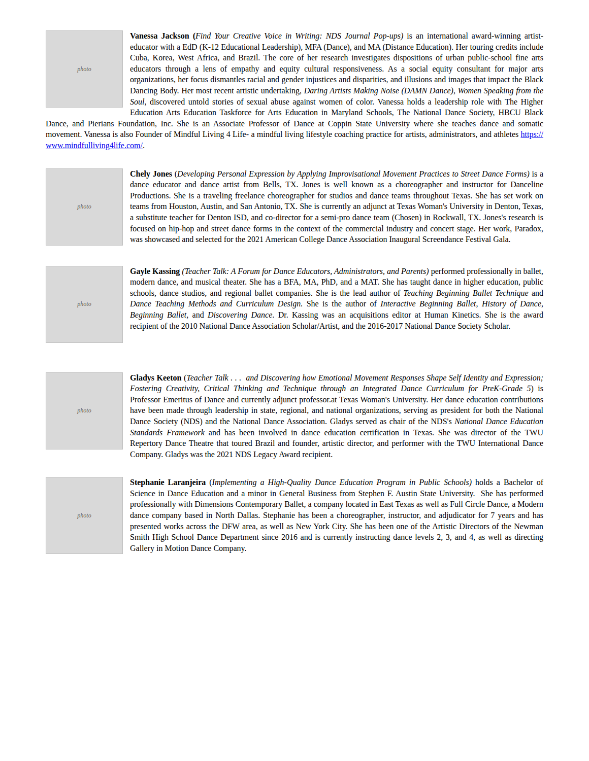photo
Vanessa Jackson (Find Your Creative Voice in Writing: NDS Journal Pop-ups) is an international award-winning artist-educator with a EdD (K-12 Educational Leadership), MFA (Dance), and MA (Distance Education). Her touring credits include Cuba, Korea, West Africa, and Brazil. The core of her research investigates dispositions of urban public-school fine arts educators through a lens of empathy and equity cultural responsiveness. As a social equity consultant for major arts organizations, her focus dismantles racial and gender injustices and disparities, and illusions and images that impact the Black Dancing Body. Her most recent artistic undertaking, Daring Artists Making Noise (DAMN Dance), Women Speaking from the Soul, discovered untold stories of sexual abuse against women of color. Vanessa holds a leadership role with The Higher Education Arts Education Taskforce for Arts Education in Maryland Schools, The National Dance Society, HBCU Black Dance, and Pierians Foundation, Inc. She is an Associate Professor of Dance at Coppin State University where she teaches dance and somatic movement. Vanessa is also Founder of Mindful Living 4 Life- a mindful living lifestyle coaching practice for artists, administrators, and athletes https://www.mindfulliving4life.com/.
photo
Chely Jones (Developing Personal Expression by Applying Improvisational Movement Practices to Street Dance Forms) is a dance educator and dance artist from Bells, TX. Jones is well known as a choreographer and instructor for Danceline Productions. She is a traveling freelance choreographer for studios and dance teams throughout Texas. She has set work on teams from Houston, Austin, and San Antonio, TX. She is currently an adjunct at Texas Woman's University in Denton, Texas, a substitute teacher for Denton ISD, and co-director for a semi-pro dance team (Chosen) in Rockwall, TX. Jones's research is focused on hip-hop and street dance forms in the context of the commercial industry and concert stage. Her work, Paradox, was showcased and selected for the 2021 American College Dance Association Inaugural Screendance Festival Gala.
photo
Gayle Kassing (Teacher Talk: A Forum for Dance Educators, Administrators, and Parents) performed professionally in ballet, modern dance, and musical theater. She has a BFA, MA, PhD, and a MAT. She has taught dance in higher education, public schools, dance studios, and regional ballet companies. She is the lead author of Teaching Beginning Ballet Technique and Dance Teaching Methods and Curriculum Design. She is the author of Interactive Beginning Ballet, History of Dance, Beginning Ballet, and Discovering Dance. Dr. Kassing was an acquisitions editor at Human Kinetics. She is the award recipient of the 2010 National Dance Association Scholar/Artist, and the 2016-2017 National Dance Society Scholar.
photo
Gladys Keeton (Teacher Talk . . . and Discovering how Emotional Movement Responses Shape Self Identity and Expression; Fostering Creativity, Critical Thinking and Technique through an Integrated Dance Curriculum for PreK-Grade 5) is Professor Emeritus of Dance and currently adjunct professor.at Texas Woman's University. Her dance education contributions have been made through leadership in state, regional, and national organizations, serving as president for both the National Dance Society (NDS) and the National Dance Association. Gladys served as chair of the NDS's National Dance Education Standards Framework and has been involved in dance education certification in Texas. She was director of the TWU Repertory Dance Theatre that toured Brazil and founder, artistic director, and performer with the TWU International Dance Company. Gladys was the 2021 NDS Legacy Award recipient.
photo
Stephanie Laranjeira (Implementing a High-Quality Dance Education Program in Public Schools) holds a Bachelor of Science in Dance Education and a minor in General Business from Stephen F. Austin State University. She has performed professionally with Dimensions Contemporary Ballet, a company located in East Texas as well as Full Circle Dance, a Modern dance company based in North Dallas. Stephanie has been a choreographer, instructor, and adjudicator for 7 years and has presented works across the DFW area, as well as New York City. She has been one of the Artistic Directors of the Newman Smith High School Dance Department since 2016 and is currently instructing dance levels 2, 3, and 4, as well as directing Gallery in Motion Dance Company.